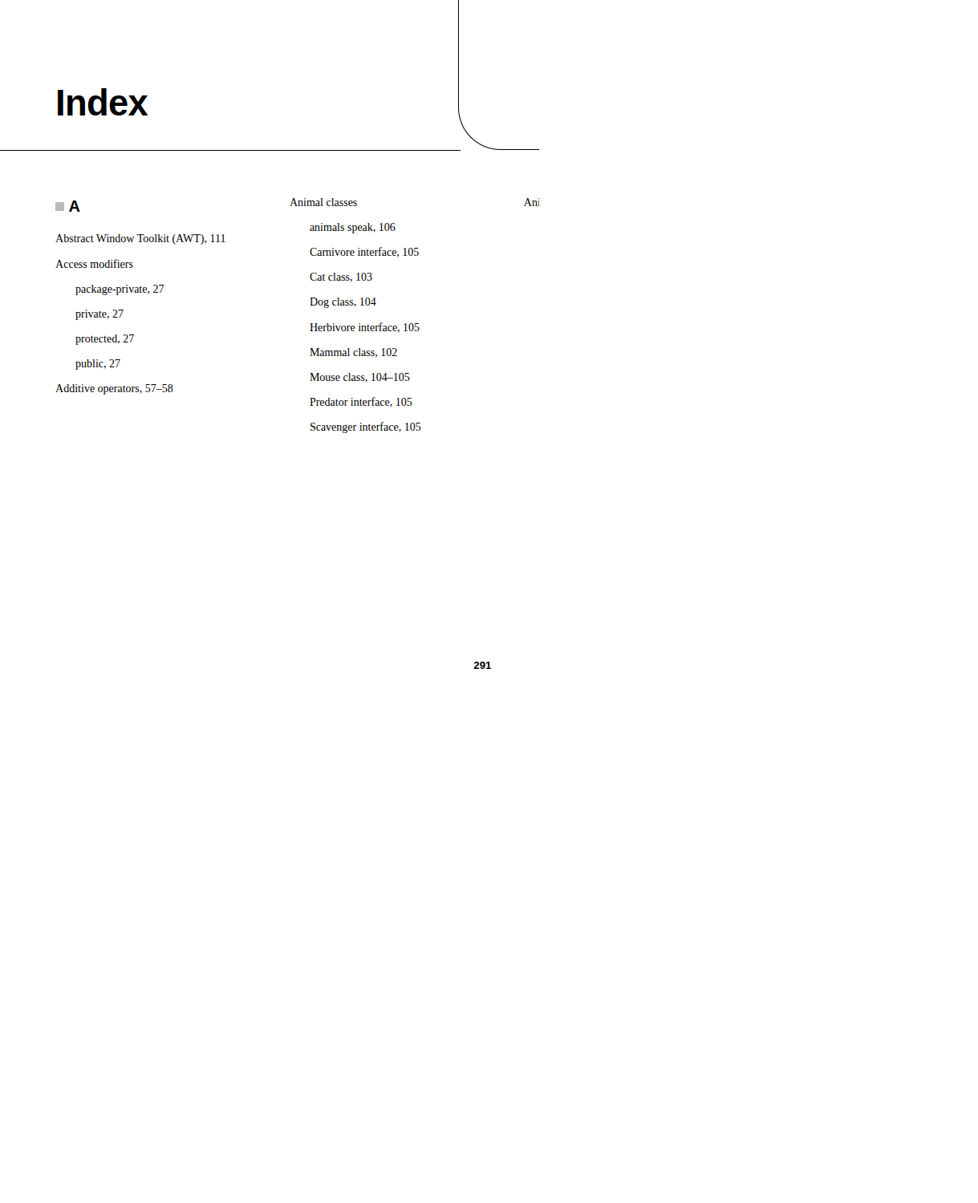Index
A
Abstract Window Toolkit (AWT), 111
Access modifiers
package-private, 27
private, 27
protected, 27
public, 27
Additive operators, 57–58
Animal classes
animals speak, 106
Carnivore interface, 105
Cat class, 103
Dog class, 104
Herbivore interface, 105
Mammal class, 102
Mouse class, 104–105
Predator interface, 105
Scavenger interface, 105
Animation
factors, 186
frame rate, 185
multiple objects
class, color usage, 194–196
Fireworks class, 192–193
FireworksPanel class, 194
fireworks program in action, 191
Timer object, 191
scoot ball game
actionPerformed method, 188
actionScootball, 190
paint method, 190
run method, 190
Runnable interface, 188
ScootBall class, 186–188
ScootBallPanel class, 188–189
starting state, 189
291